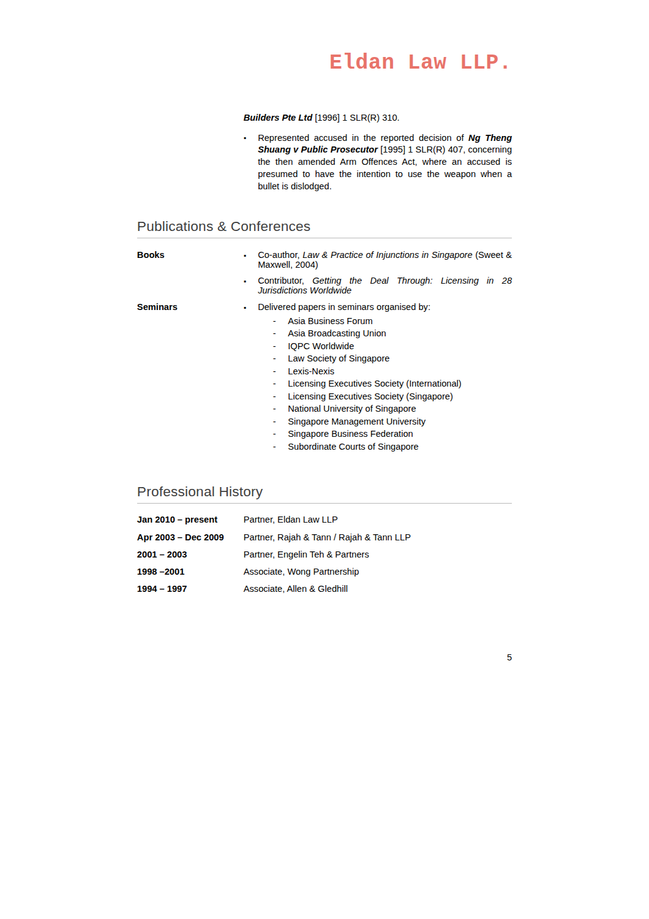Eldan Law LLP.
Builders Pte Ltd [1996] 1 SLR(R) 310.
Represented accused in the reported decision of Ng Theng Shuang v Public Prosecutor [1995] 1 SLR(R) 407, concerning the then amended Arm Offences Act, where an accused is presumed to have the intention to use the weapon when a bullet is dislodged.
Publications & Conferences
| Books | Co-author, Law & Practice of Injunctions in Singapore (Sweet & Maxwell, 2004) Contributor, Getting the Deal Through: Licensing in 28 Jurisdictions Worldwide |
| Seminars | Delivered papers in seminars organised by: Asia Business Forum Asia Broadcasting Union IQPC Worldwide Law Society of Singapore Lexis-Nexis Licensing Executives Society (International) Licensing Executives Society (Singapore) National University of Singapore Singapore Management University Singapore Business Federation Subordinate Courts of Singapore |
Professional History
| Jan 2010 – present | Partner, Eldan Law LLP |
| Apr 2003 – Dec 2009 | Partner, Rajah & Tann / Rajah & Tann LLP |
| 2001 – 2003 | Partner, Engelin Teh & Partners |
| 1998 –2001 | Associate, Wong Partnership |
| 1994 – 1997 | Associate, Allen & Gledhill |
5